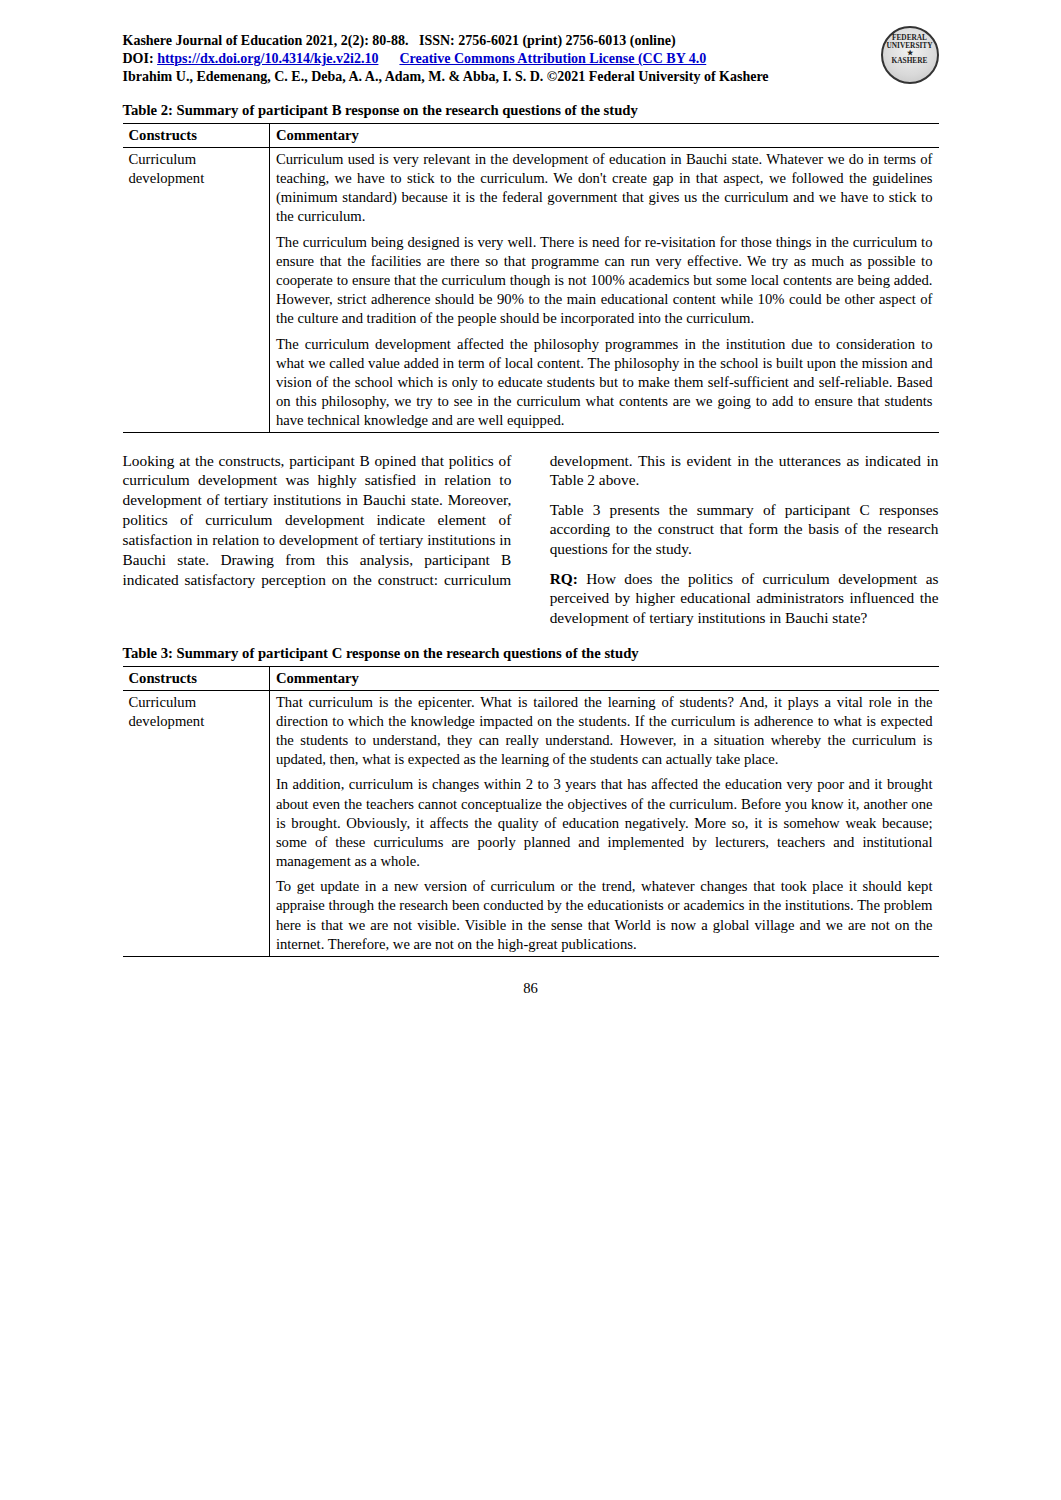FEDERAL UNIVERSITY ★ KASHERE
Kashere Journal of Education 2021, 2(2): 80-88. ISSN: 2756-6021 (print) 2756-6013 (online) DOI: https://dx.doi.org/10.4314/kje.v2i2.10 Creative Commons Attribution License (CC BY 4.0 Ibrahim U., Edemenang, C. E., Deba, A. A., Adam, M. & Abba, I. S. D. ©2021 Federal University of Kashere
Table 2: Summary of participant B response on the research questions of the study
| Constructs | Commentary |
| --- | --- |
| Curriculum development | Curriculum used is very relevant in the development of education in Bauchi state. Whatever we do in terms of teaching, we have to stick to the curriculum. We don't create gap in that aspect, we followed the guidelines (minimum standard) because it is the federal government that gives us the curriculum and we have to stick to the curriculum. The curriculum being designed is very well. There is need for re-visitation for those things in the curriculum to ensure that the facilities are there so that programme can run very effective. We try as much as possible to cooperate to ensure that the curriculum though is not 100% academics but some local contents are being added. However, strict adherence should be 90% to the main educational content while 10% could be other aspect of the culture and tradition of the people should be incorporated into the curriculum. The curriculum development affected the philosophy programmes in the institution due to consideration to what we called value added in term of local content. The philosophy in the school is built upon the mission and vision of the school which is only to educate students but to make them self-sufficient and self-reliable. Based on this philosophy, we try to see in the curriculum what contents are we going to add to ensure that students have technical knowledge and are well equipped. |
Looking at the constructs, participant B opined that politics of curriculum development was highly satisfied in relation to development of tertiary institutions in Bauchi state. Moreover, politics of curriculum development indicate element of satisfaction in relation to development of tertiary institutions in Bauchi state. Drawing from this analysis, participant B indicated satisfactory perception on the construct: curriculum development. This is evident in the utterances as indicated in Table 2 above.
Table 3 presents the summary of participant C responses according to the construct that form the basis of the research questions for the study.
RQ: How does the politics of curriculum development as perceived by higher educational administrators influenced the development of tertiary institutions in Bauchi state?
Table 3: Summary of participant C response on the research questions of the study
| Constructs | Commentary |
| --- | --- |
| Curriculum development | That curriculum is the epicenter. What is tailored the learning of students? And, it plays a vital role in the direction to which the knowledge impacted on the students. If the curriculum is adherence to what is expected the students to understand, they can really understand. However, in a situation whereby the curriculum is updated, then, what is expected as the learning of the students can actually take place. In addition, curriculum is changes within 2 to 3 years that has affected the education very poor and it brought about even the teachers cannot conceptualize the objectives of the curriculum. Before you know it, another one is brought. Obviously, it affects the quality of education negatively. More so, it is somehow weak because; some of these curriculums are poorly planned and implemented by lecturers, teachers and institutional management as a whole. To get update in a new version of curriculum or the trend, whatever changes that took place it should kept appraise through the research been conducted by the educationists or academics in the institutions. The problem here is that we are not visible. Visible in the sense that World is now a global village and we are not on the internet. Therefore, we are not on the high-great publications. |
86